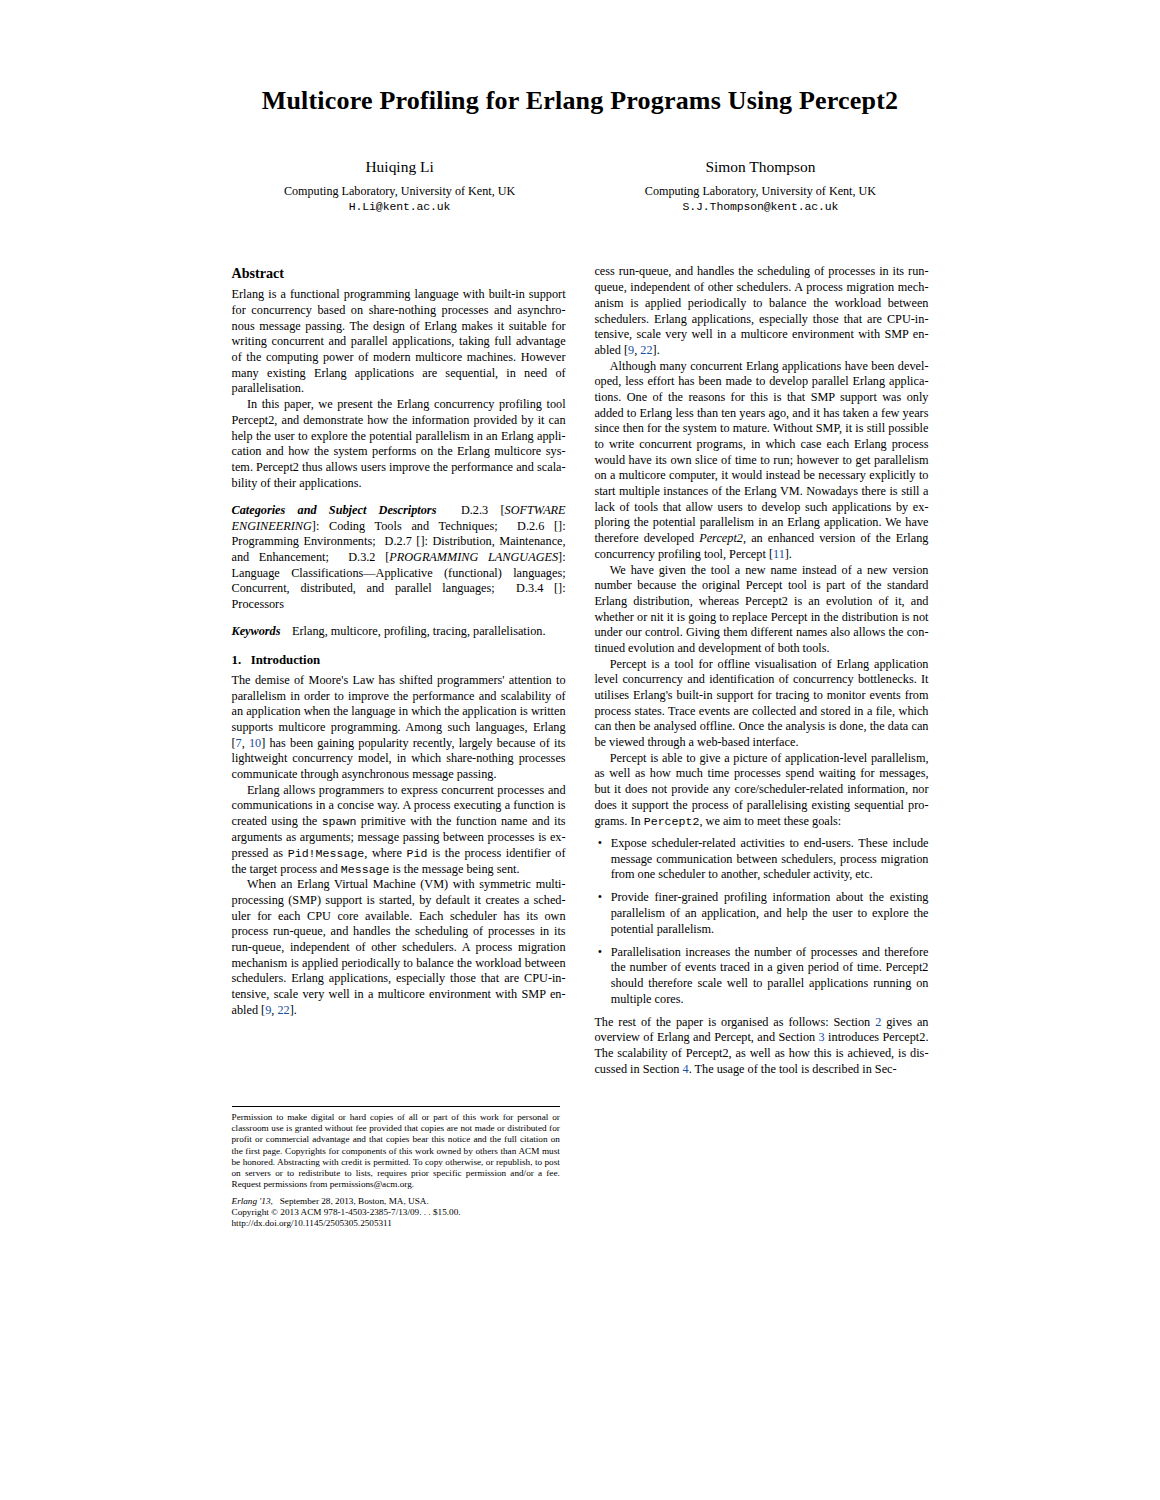Multicore Profiling for Erlang Programs Using Percept2
Huiqing Li
Computing Laboratory, University of Kent, UK
H.Li@kent.ac.uk
Simon Thompson
Computing Laboratory, University of Kent, UK
S.J.Thompson@kent.ac.uk
Abstract
Erlang is a functional programming language with built-in support for concurrency based on share-nothing processes and asynchronous message passing. The design of Erlang makes it suitable for writing concurrent and parallel applications, taking full advantage of the computing power of modern multicore machines. However many existing Erlang applications are sequential, in need of parallelisation.
In this paper, we present the Erlang concurrency profiling tool Percept2, and demonstrate how the information provided by it can help the user to explore the potential parallelism in an Erlang application and how the system performs on the Erlang multicore system. Percept2 thus allows users improve the performance and scalability of their applications.
Categories and Subject Descriptors D.2.3 [SOFTWARE ENGINEERING]: Coding Tools and Techniques; D.2.6 []: Programming Environments; D.2.7 []: Distribution, Maintenance, and Enhancement; D.3.2 [PROGRAMMING LANGUAGES]: Language Classifications—Applicative (functional) languages; Concurrent, distributed, and parallel languages; D.3.4 []: Processors
Keywords Erlang, multicore, profiling, tracing, parallelisation.
1. Introduction
The demise of Moore's Law has shifted programmers' attention to parallelism in order to improve the performance and scalability of an application when the language in which the application is written supports multicore programming. Among such languages, Erlang [7, 10] has been gaining popularity recently, largely because of its lightweight concurrency model, in which share-nothing processes communicate through asynchronous message passing.
Erlang allows programmers to express concurrent processes and communications in a concise way. A process executing a function is created using the spawn primitive with the function name and its arguments as arguments; message passing between processes is expressed as Pid!Message, where Pid is the process identifier of the target process and Message is the message being sent.
When an Erlang Virtual Machine (VM) with symmetric multiprocessing (SMP) support is started, by default it creates a scheduler for each CPU core available. Each scheduler has its own process run-queue, and handles the scheduling of processes in its run-queue, independent of other schedulers. A process migration mechanism is applied periodically to balance the workload between schedulers. Erlang applications, especially those that are CPU-intensive, scale very well in a multicore environment with SMP enabled [9, 22].
cess run-queue, and handles the scheduling of processes in its run-queue, independent of other schedulers. A process migration mechanism is applied periodically to balance the workload between schedulers. Erlang applications, especially those that are CPU-intensive, scale very well in a multicore environment with SMP enabled [9, 22].
Although many concurrent Erlang applications have been developed, less effort has been made to develop parallel Erlang applications. One of the reasons for this is that SMP support was only added to Erlang less than ten years ago, and it has taken a few years since then for the system to mature. Without SMP, it is still possible to write concurrent programs, in which case each Erlang process would have its own slice of time to run; however to get parallelism on a multicore computer, it would instead be necessary explicitly to start multiple instances of the Erlang VM. Nowadays there is still a lack of tools that allow users to develop such applications by exploring the potential parallelism in an Erlang application. We have therefore developed Percept2, an enhanced version of the Erlang concurrency profiling tool, Percept [11].
We have given the tool a new name instead of a new version number because the original Percept tool is part of the standard Erlang distribution, whereas Percept2 is an evolution of it, and whether or nit it is going to replace Percept in the distribution is not under our control. Giving them different names also allows the continued evolution and development of both tools.
Percept is a tool for offline visualisation of Erlang application level concurrency and identification of concurrency bottlenecks. It utilises Erlang's built-in support for tracing to monitor events from process states. Trace events are collected and stored in a file, which can then be analysed offline. Once the analysis is done, the data can be viewed through a web-based interface.
Percept is able to give a picture of application-level parallelism, as well as how much time processes spend waiting for messages, but it does not provide any core/scheduler-related information, nor does it support the process of parallelising existing sequential programs. In Percept2, we aim to meet these goals:
Expose scheduler-related activities to end-users. These include message communication between schedulers, process migration from one scheduler to another, scheduler activity, etc.
Provide finer-grained profiling information about the existing parallelism of an application, and help the user to explore the potential parallelism.
Parallelisation increases the number of processes and therefore the number of events traced in a given period of time. Percept2 should therefore scale well to parallel applications running on multiple cores.
The rest of the paper is organised as follows: Section 2 gives an overview of Erlang and Percept, and Section 3 introduces Percept2. The scalability of Percept2, as well as how this is achieved, is discussed in Section 4. The usage of the tool is described in Sec-
Permission to make digital or hard copies of all or part of this work for personal or classroom use is granted without fee provided that copies are not made or distributed for profit or commercial advantage and that copies bear this notice and the full citation on the first page. Copyrights for components of this work owned by others than ACM must be honored. Abstracting with credit is permitted. To copy otherwise, or republish, to post on servers or to redistribute to lists, requires prior specific permission and/or a fee. Request permissions from permissions@acm.org.
Erlang '13, September 28, 2013, Boston, MA, USA.
Copyright © 2013 ACM 978-1-4503-2385-7/13/09. . . $15.00.
http://dx.doi.org/10.1145/2505305.2505311